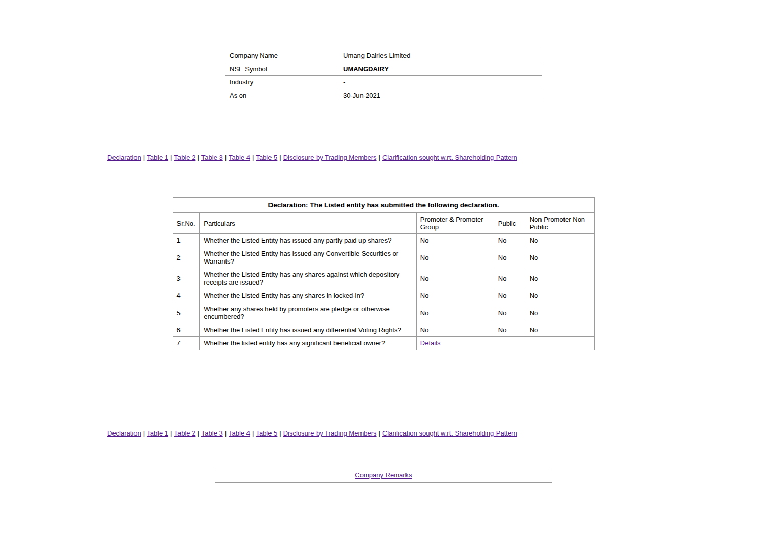| Company Name | Umang Dairies Limited |
| NSE Symbol | UMANGDAIRY |
| Industry | - |
| As on | 30-Jun-2021 |
Declaration|Table 1|Table 2|Table 3|Table 4|Table 5|Disclosure by Trading Members|Clarification sought w.rt. Shareholding Pattern
| Declaration: The Listed entity has submitted the following declaration. |
| --- |
| Sr.No. | Particulars | Promoter & Promoter Group | Public | Non Promoter Non Public |
| 1 | Whether the Listed Entity has issued any partly paid up shares? | No | No | No |
| 2 | Whether the Listed Entity has issued any Convertible Securities or Warrants? | No | No | No |
| 3 | Whether the Listed Entity has any shares against which depository receipts are issued? | No | No | No |
| 4 | Whether the Listed Entity has any shares in locked-in? | No | No | No |
| 5 | Whether any shares held by promoters are pledge or otherwise encumbered? | No | No | No |
| 6 | Whether the Listed Entity has issued any differential Voting Rights? | No | No | No |
| 7 | Whether the listed entity has any significant beneficial owner? | Details |
Declaration|Table 1|Table 2|Table 3|Table 4|Table 5|Disclosure by Trading Members|Clarification sought w.rt. Shareholding Pattern
| Company Remarks |